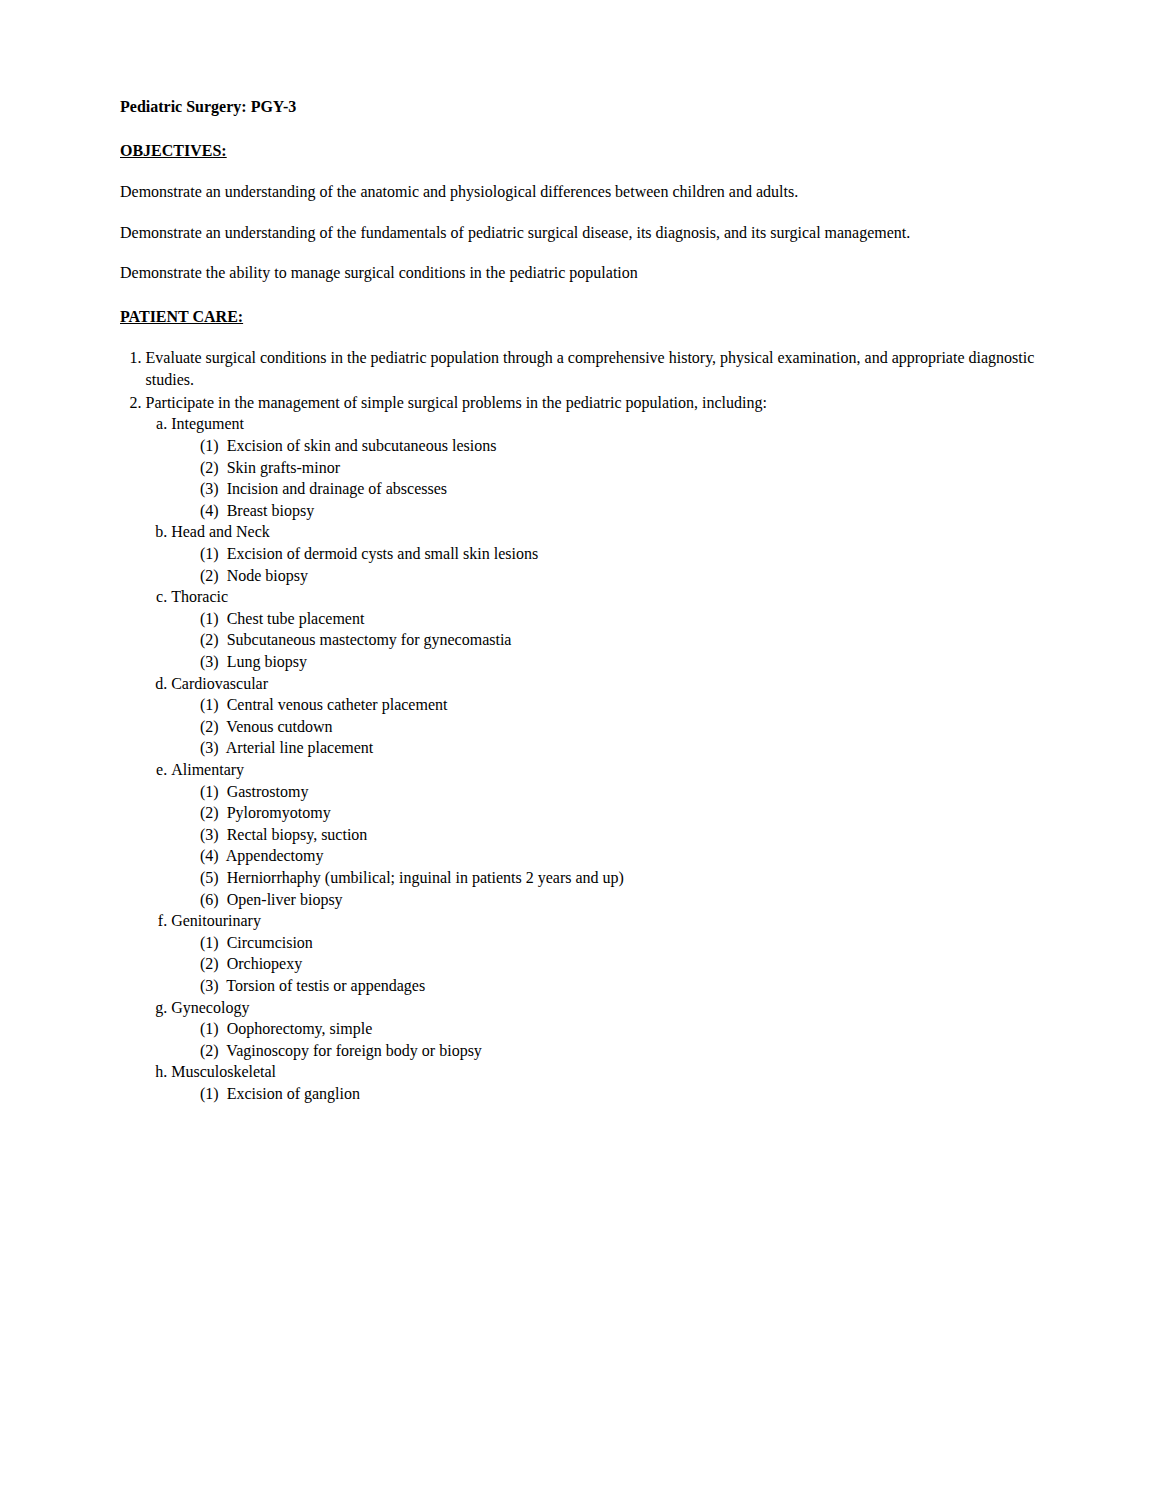Pediatric Surgery: PGY-3
OBJECTIVES:
Demonstrate an understanding of the anatomic and physiological differences between children and adults.
Demonstrate an understanding of the fundamentals of pediatric surgical disease, its diagnosis, and its surgical management.
Demonstrate the ability to manage surgical conditions in the pediatric population
PATIENT CARE:
Evaluate surgical conditions in the pediatric population through a comprehensive history, physical examination, and appropriate diagnostic studies.
Participate in the management of simple surgical problems in the pediatric population, including:
Integument
(1) Excision of skin and subcutaneous lesions
(2) Skin grafts-minor
(3) Incision and drainage of abscesses
(4) Breast biopsy
Head and Neck
(1) Excision of dermoid cysts and small skin lesions
(2) Node biopsy
Thoracic
(1) Chest tube placement
(2) Subcutaneous mastectomy for gynecomastia
(3) Lung biopsy
Cardiovascular
(1) Central venous catheter placement
(2) Venous cutdown
(3) Arterial line placement
Alimentary
(1) Gastrostomy
(2) Pyloromyotomy
(3) Rectal biopsy, suction
(4) Appendectomy
(5) Herniorrhaphy (umbilical; inguinal in patients 2 years and up)
(6) Open-liver biopsy
Genitourinary
(1) Circumcision
(2) Orchiopexy
(3) Torsion of testis or appendages
Gynecology
(1) Oophorectomy, simple
(2) Vaginoscopy for foreign body or biopsy
Musculoskeletal
(1) Excision of ganglion